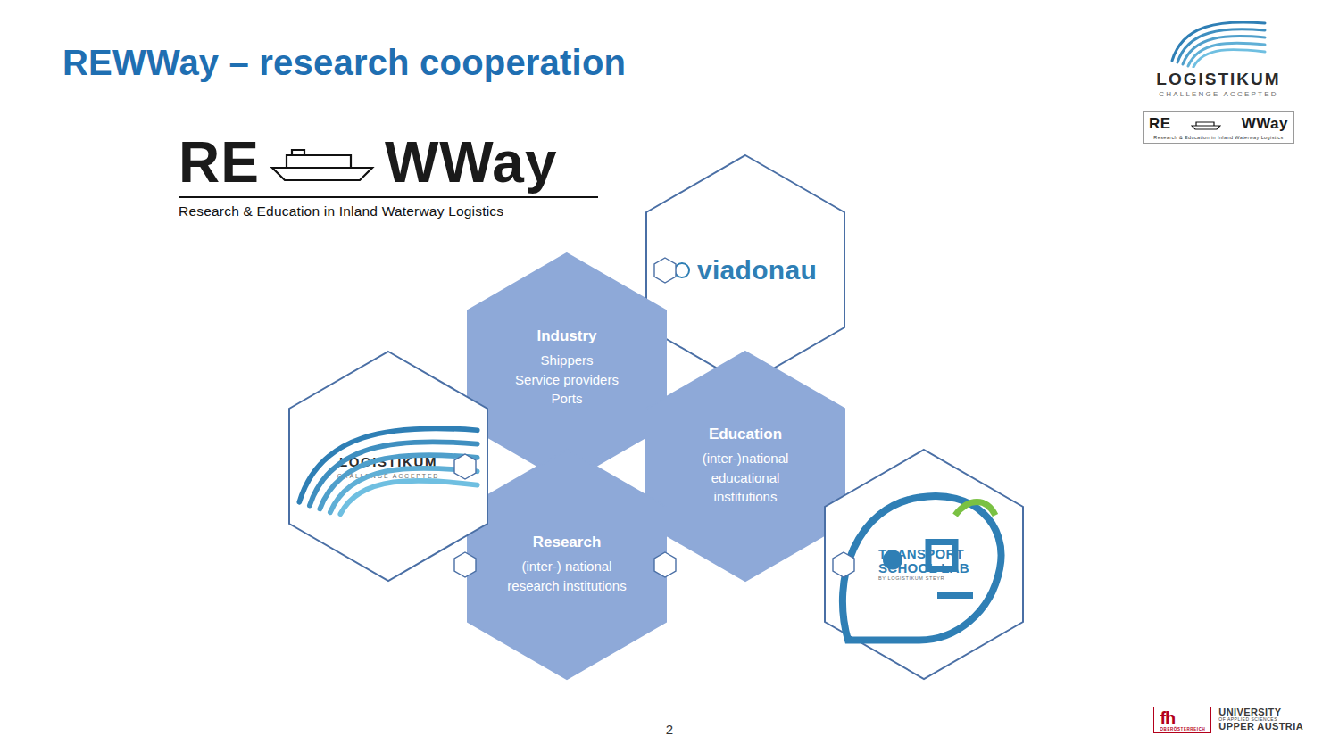REWWay – research cooperation
LOGISTIKUM
CHALLENGE ACCEPTED
RE WWay
Research & Education in Inland Waterway Logistics
RE WWay
Research & Education in Inland Waterway Logistics
viadonau
Industry
Shippers
Service providers
Ports
Education
(inter-)national
educational
institutions
Research
(inter-) national
research institutions
LOGISTIKUM
CHALLENGE ACCEPTED
TRANSPORT
SCHOOL LAB
BY LOGISTIKUM STEYR
2
fhOBERÖSTERREICH
UNIVERSITY
OF APPLIED SCIENCES
UPPER AUSTRIA